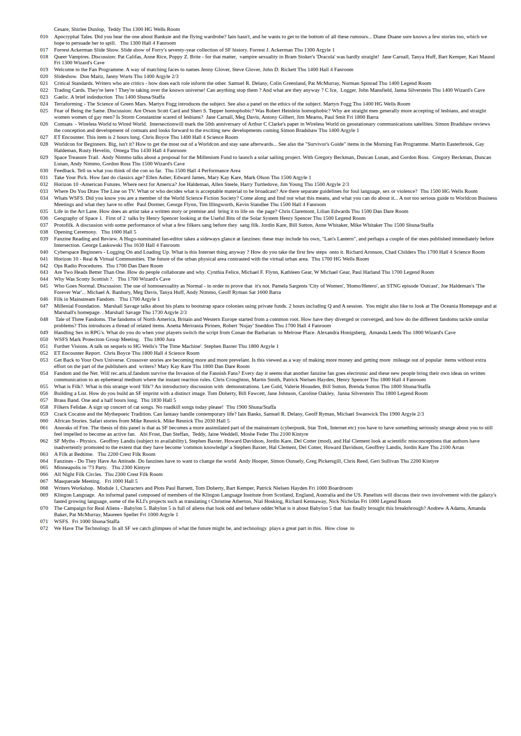Cesare, Shirlee Dunlop, Teddy Thu 1300 HG Wells Room
016
Apocryphal Tales. Did you hear the one about Banksie and the flying wardrobe? Iain hasn't, and he wants to get to the bottom of all these rumours... Diane Duane sure knows a few stories too, which we hope to persuade her to spill. Thu 1300 Hall 4 Fanroom
017
Forrest Ackerman Slide Show. Slide show of Forry's seventy-year collection of SF history. Forrest J. Ackerman Thu 1300 Argyle 1
018
Queer Vampires. Discussion: Pat Califas, Anne Rice, Poppy Z. Brite - for that matter, vampire sexuality in Bram Stoker's 'Dracula' was hardly straight! Jane Carnall, Tanya Huff, Bart Kemper, Kari Maund Fri 1300 Wizard's Cave
019
Welcome to the Fan Programme. A way of matching faces to names Jenny Glover, Steve Glover, John D. Rickett Thu 1400 Hall 4 Fanroom
020
Slideshow. Don Maitz, Janny Wurts Thu 1400 Argyle 2/3
021
Critical Standards. Writers who are critics - how does each role inform the other. Samuel R. Delany, Colin Greenland, Pat McMurray, Norman Spinrad Thu 1400 Legend Room
022
Trading Cards. They're here ! They're taking over the known universe! Can anything stop them ? And what are they anyway ? C Ice, Logger, John Mansfield, Janna Silverstein Thu 1400 Wizard's Cave
023
Gaelic. A brief indoduction Thu 1400 Shuna/Staffa
024
Terraforming - The Science of Green Mars. Martyn Fogg introduces the subject. See also a panel on the ethics of the subject. Martyn Fogg Thu 1400 HG Wells Room
025
Fear of Being the Same. Discussion: Are Orson Scott Card and Sheri S. Tepper homophobic? Was Robert Heinlein homophobic? Why are straight men generally more accepting of lesbians, and straight women women of gay men? Is Storm Constantine scared of lesbians? Jane Carnall, Meg Davis, Antony Gilbert, Jim Mearns, Paul Smit Fri 1800 Barra
026
Comsats - Wireless World to Wired World. Intersectionwill mark the 50th anniversary of Arthur C Clarke's paper in Wireless World on geostationary communications satellites. Simon Bradshaw reviews the conception and development of comsats and looks forward to the exciting new developments coming Simon Bradshaw Thu 1400 Argyle 1
027
ET Encounter. This item is 2 hours long. Chris Boyce Thu 1400 Hall 4 Science Room
028
Worldcon for Beginners. Big, isn't it? How to get the most out of a Worldcon and stay sane afterwards... See also the "Survivor's Guide" items in the Morning Fan Programme. Martin Easterbrook, Gay Haldeman, Rusty Hevelin, Omega Thu 1430 Hall 4 Fanroom
029
Space Treasure Trail. Andy Nimmo talks about a proposal for the Millenium Fund to launch a solar sailing project. With Gregory Beckman, Duncan Lunan, and Gordon Ross. Gregory Beckman, Duncan Lunan, Andy Nimmo, Gordon Ross Thu 1500 Wizard's Cave
030
Feedback. Tell us what you think of the con so far. Thu 1500 Hall 4 Performance Area
031
Take Your Pick. How fast do classics age? Ellen Asher, Edward James, Mary Kay Kare, Mark Olson Thu 1500 Argyle 1
032
Horizon 10 -American Futures. Where next for America? Joe Haldeman, Allen Steele, Harry Turtledove, Jim Young Thu 1500 Argyle 2/3
033
Where Do You Draw The Line on TV. What or who decides what is acceptable material to be broadcast? Are there separate guidelines for foul language, sex or violence? Thu 1500 HG Wells Room
034
Whats WSFS. Did you know you are a member of the World Science Fiction Society? Come along and find out what this means, and what you can do about it... A not too serious guide to Worldcon Business Meetings and what they have to offer Paul Dormer, George Flynn, Tim Illingworth, Kevin Standlee Thu 1500 Hall 4 Fanroom
035
Life in the Art Lane. How does an artist take a written story or premise and bring it to life on the page? Chris Claremont, Lilian Edwards Thu 1500 Dan Dare Room
036
Geography of Space 1. First of 2 talks by Henry Spencer looking at the Useful Bits of the Solar System Henry Spencer Thu 1500 Legend Room
037
Protofilk. A discussion with some performance of what a few filkers sang before they sang filk. Jordin Kare, Bill Sutton, Anne Whitaker, Mike Whitaker Thu 1500 Shuna/Staffa
038
Opening Ceremony. Thu 1600 Hall 5
039
Fanzine Reading and Review. A Hugo-nominated fan-editor takes a sideways glance at fanzines: these may include his own, "Lan's Lantern", and perhaps a couple of the ones published immediately before Intersection. George Laskowski Thu 1630 Hall 4 Fanroom
040
Cyberspace Beginners - Logging On and Loading Up. What is this Internet thing anyway ? How do you take the first few steps onto it. Richard Aronson, Chad Childers Thu 1700 Hall 4 Science Room
041
Horizon 10 - Real & Virtual Communities. The future of the urban physical area contrasted with the virtual urban area. Thu 1700 HG Wells Room
042
Ops Radio Procedures. Thu 1700 Dan Dare Room
043
Are Two Heads Better Than One. How do people collaborate and why. Cynthia Felice, Michael F. Flynn, Kathleen Gear, W Michael Gear, Paul Harland Thu 1700 Legend Room
044
Why Was Scotty Scottish ?. Thu 1700 Wizard's Cave
045
Who Goes Normal. Discussion: The use of homosexuality as Normal - in order to prove that it's not. Pamela Sargents 'City of Women', 'Homo/Hetero', an STNG episode 'Outcast', Joe Haldeman's 'The Forever War'... Michael A. Banbury, Meg Davis, Tanya Huff, Andy Nimmo, Geoff Ryman Sat 1600 Barra
046
Filk in Mainstream Fandom. Thu 1700 Argyle 1
047
Millenial Foundation. Marshall Savage talks about his plans to bootstrap space colonies using private funds. 2 hours including Q and A session. You might also like to look at The Oceania Homepage and at Marshall's homepage. . Marshall Savage Thu 1730 Argyle 2/3
048
Tale of Three Fandoms. The fandoms of North America, Britain and Western Europe started from a common root. How have they diverged or converged, and how do the different fandoms tackle similar problems? This introduces a thread of related items. Anetta Meriranta Pirinen, Robert 'Nojay' Sneddon Thu 1700 Hall 4 Fanroom
049
Handling Sex in RPG's. What do you do when your players switch the script from Conan the Barbarian to Melrose Place. Alexandra Honigsberg, Amanda Leeds Thu 1800 Wizard's Cave
050
WSFS Mark Protection Group Meeting. Thu 1800 Jura
051
Further Visions. A talk on sequels to HG Wells's 'The Time Machine'. Stephen Baxter Thu 1800 Argyle 1
052
ET Encounter Report. Chris Boyce Thu 1800 Hall 4 Science Room
053
Get Back to Your Own Universe. Crossover stories are becoming more and more prevelant. Is this viewed as a way of making more money and getting more mileage out of popular items without extra effort on the part of the publishers and writers? Mary Kay Kare Thu 1800 Dan Dare Room
054
Fandom and the Net. Will rec.arts.sf.fandom survive the Invasion of the Fannish Fans? Every day it seems that another fanzine fan goes electronic and these new people bring their own ideas on written communication to an ephemeral medium where the instant reaction rules. Chris Croughton, Martin Smith, Patrick Nielsen Hayden, Henry Spencer Thu 1800 Hall 4 Fanroom
055
What is Filk?. What is this strange word 'filk'? An introductory discussion with demonstrations. Lee Gold, Valerie Housden, Bill Sutton, Brenda Sutton Thu 1800 Shuna/Staffa
056
Building a List. How do you build an SF imprint with a distinct image. Tom Doherty, Bill Fawcett, Jane Johnson, Caroline Oakley, Janna Silverstein Thu 1800 Legend Room
057
Brass Band. One and a half hours long. Thu 1830 Hall 5
058
Filkers Felidae. A sign up concert of cat songs. No roadkill songs today please! Thu 1900 Shuna/Staffa
059
Crack Cocaine and the Mythepoeic Tradition. Can fantasy handle contemporary life? Iain Banks, Samuel R. Delany, Geoff Ryman, Michael Swanwick Thu 1900 Argyle 2/3
060
African Stories. Safari stories from Mike Resnick. Mike Resnick Thu 2030 Hall 5
061
Anoraks of Fire. The thesis of this panel is that as SF becomes a more assimilated part of the mainstream (cyberpunk, Star Trek, Internet etc) you have to have something seriously strange about you to still feel impelled to become an active fan. Abi Frost, Dan Steffan, Teddy, Jaine Weddell, Moshe Feder Thu 2100 Kintyre
062
SF Myths - Physics. Geoffrey Landis (subject to availability), Stephen Baxter, Howard Davidson, Jordin Kare, Del Cotter (mod), and Hal Clement look at scientific misconceptions that authors have inadvertently promoted to the extent that they have become 'common knowledge' a Stephen Baxter, Hal Clement, Del Cotter, Howard Davidson, Geoffrey Landis, Jordin Kare Thu 2100 Arran
063
A Filk at Bedtime. Thu 2200 Crest Filk Room
064
Fanzines - Do They Have An Attitude. Do fanzines have to want to change the world Andy Hooper, Simon Ounsely, Greg Pickersgill, Chris Reed, Geri Sullivan Thu 2200 Kintyre
065
Minneapolis in '73 Party. Thu 2300 Kintyre
066
All Night Filk Circles. Thu 2300 Crest Filk Room
067
Masquerade Meeting. Fri 1000 Hall 5
068
Writers Workshop. Module 1, Characters and Plots Paul Barnett, Tom Doherty, Bart Kemper, Patrick Nielsen Hayden Fri 1000 Boardroom
069
Klingon Language. An informal panel composed of members of the Klingon Language Institute from Scotland, England, Australia and the US. Panelists will discuss their own involvement with the galaxy's fasted growing language, some of the KLI's projects such as translating t Christine Atherton, Nial Hosking, Richard Kennaway, Nick Nicholas Fri 1000 Legend Room
070
The Campaign for Real Aliens - Babylon 5. Babylon 5 is full of aliens that look odd and behave odder.What is it about Babylon 5 that has finally brought this breakthrough? Andrew A Adams, Amanda Baker, Pat McMurray, Maureen Speller Fri 1000 Argyle 1
071
WSFS. Fri 1000 Shuna/Staffa
072
We Have The Technology. In all SF we catch glimpses of what the future might be, and technology plays a great part in this. How close to